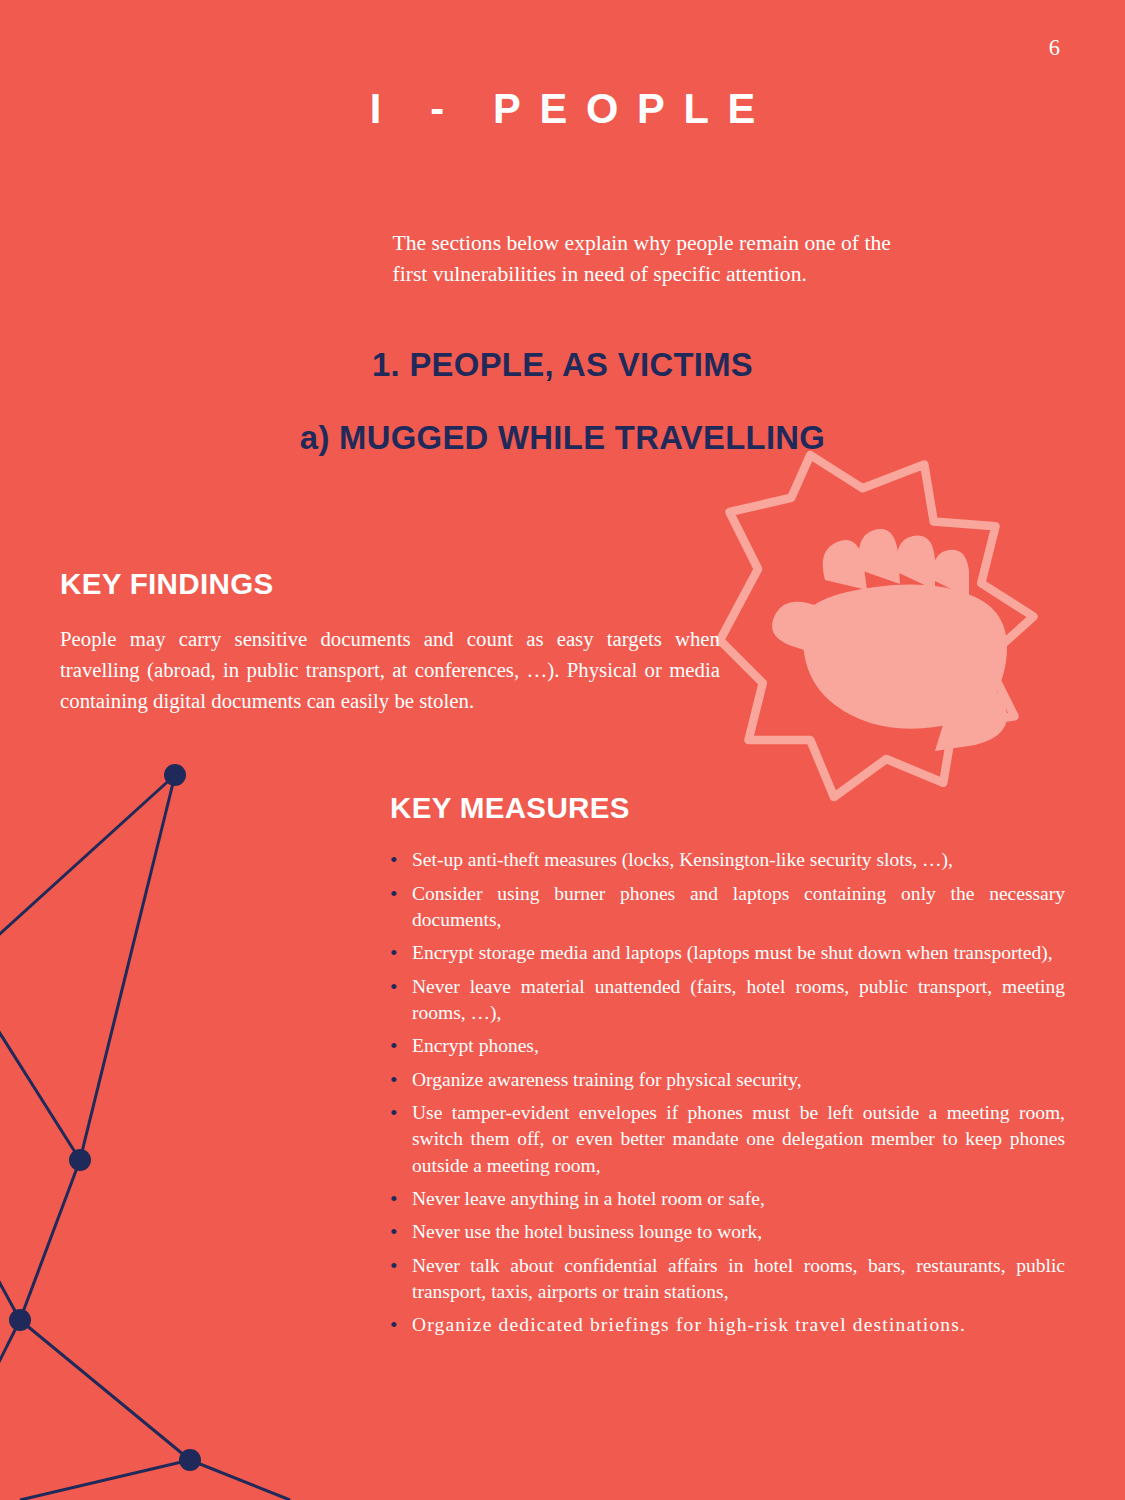6
I - PEOPLE
The sections below explain why people remain one of the first vulnerabilities in need of specific attention.
1. PEOPLE, AS VICTIMS
a) MUGGED WHILE TRAVELLING
KEY FINDINGS
People may carry sensitive documents and count as easy targets when travelling (abroad, in public transport, at conferences, …). Physical or media containing digital documents can easily be stolen.
KEY MEASURES
Set-up anti-theft measures (locks, Kensington-like security slots, …),
Consider using burner phones and laptops containing only the necessary documents,
Encrypt storage media and laptops (laptops must be shut down when transported),
Never leave material unattended (fairs, hotel rooms, public transport, meeting rooms, …),
Encrypt phones,
Organize awareness training for physical security,
Use tamper-evident envelopes if phones must be left outside a meeting room, switch them off, or even better mandate one delegation member to keep phones outside a meeting room,
Never leave anything in a hotel room or safe,
Never use the hotel business lounge to work,
Never talk about confidential affairs in hotel rooms, bars, restaurants, public transport, taxis, airports or train stations,
Organize dedicated briefings for high-risk travel destinations.